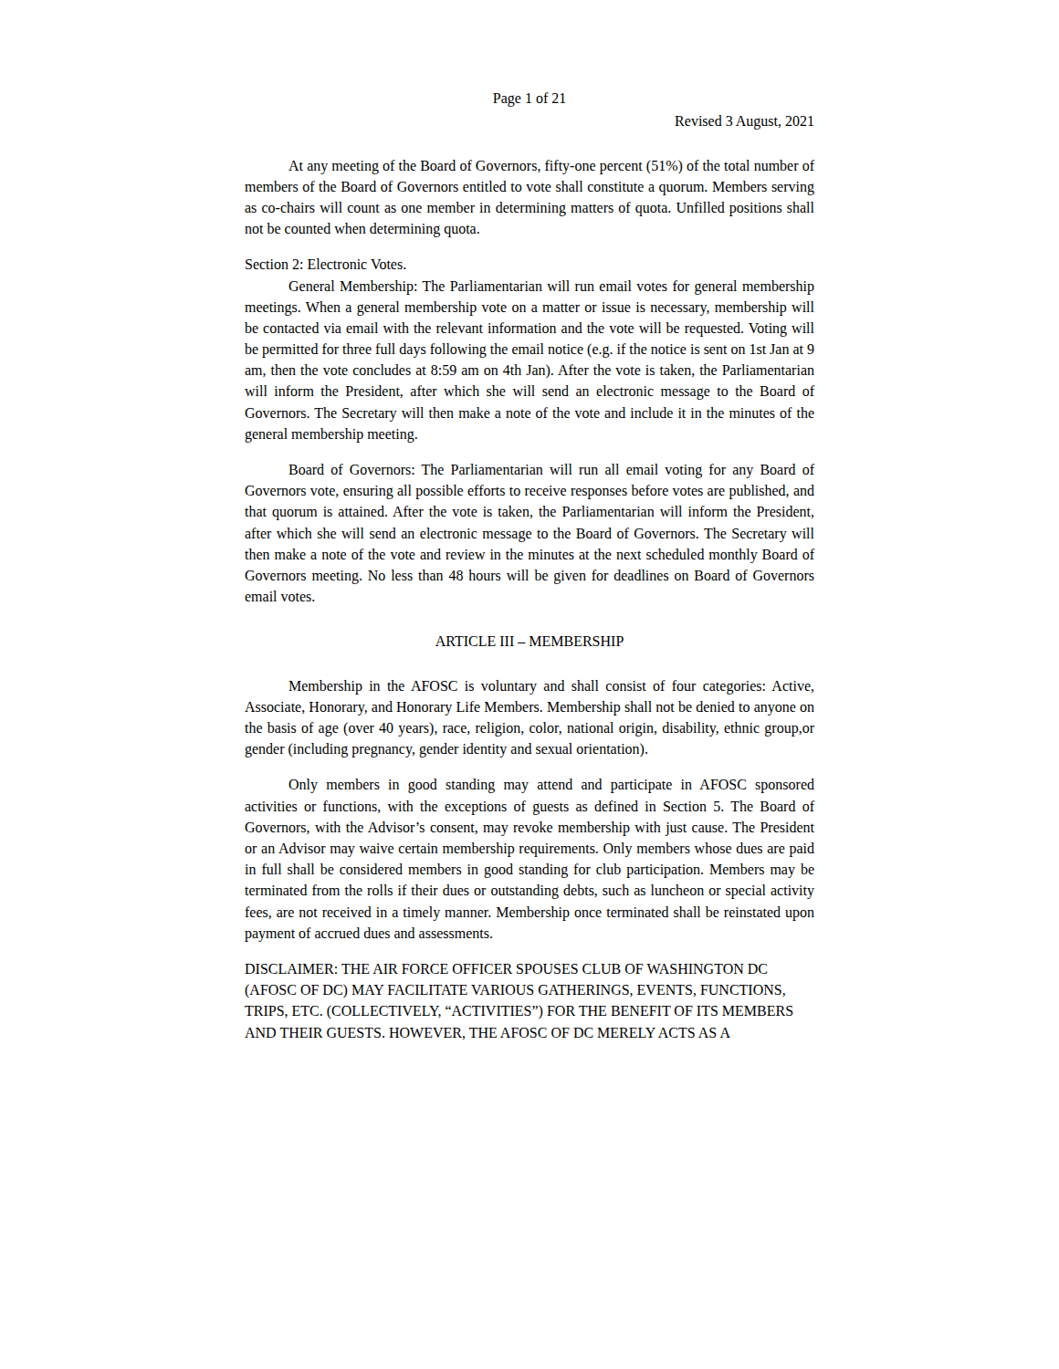Page 1 of 21
Revised 3 August, 2021
At any meeting of the Board of Governors, fifty-one percent (51%) of the total number of members of the Board of Governors entitled to vote shall constitute a quorum. Members serving as co-chairs will count as one member in determining matters of quota. Unfilled positions shall not be counted when determining quota.
Section 2: Electronic Votes.
General Membership: The Parliamentarian will run email votes for general membership meetings. When a general membership vote on a matter or issue is necessary, membership will be contacted via email with the relevant information and the vote will be requested. Voting will be permitted for three full days following the email notice (e.g. if the notice is sent on 1st Jan at 9 am, then the vote concludes at 8:59 am on 4th Jan). After the vote is taken, the Parliamentarian will inform the President, after which she will send an electronic message to the Board of Governors. The Secretary will then make a note of the vote and include it in the minutes of the general membership meeting.
Board of Governors: The Parliamentarian will run all email voting for any Board of Governors vote, ensuring all possible efforts to receive responses before votes are published, and that quorum is attained. After the vote is taken, the Parliamentarian will inform the President, after which she will send an electronic message to the Board of Governors. The Secretary will then make a note of the vote and review in the minutes at the next scheduled monthly Board of Governors meeting. No less than 48 hours will be given for deadlines on Board of Governors email votes.
ARTICLE III – MEMBERSHIP
Membership in the AFOSC is voluntary and shall consist of four categories: Active, Associate, Honorary, and Honorary Life Members. Membership shall not be denied to anyone on the basis of age (over 40 years), race, religion, color, national origin, disability, ethnic group,or gender (including pregnancy, gender identity and sexual orientation).
Only members in good standing may attend and participate in AFOSC sponsored activities or functions, with the exceptions of guests as defined in Section 5. The Board of Governors, with the Advisor’s consent, may revoke membership with just cause. The President or an Advisor may waive certain membership requirements. Only members whose dues are paid in full shall be considered members in good standing for club participation. Members may be terminated from the rolls if their dues or outstanding debts, such as luncheon or special activity fees, are not received in a timely manner. Membership once terminated shall be reinstated upon payment of accrued dues and assessments.
DISCLAIMER: THE AIR FORCE OFFICER SPOUSES CLUB OF WASHINGTON DC (AFOSC OF DC) MAY FACILITATE VARIOUS GATHERINGS, EVENTS, FUNCTIONS, TRIPS, ETC. (COLLECTIVELY, “ACTIVITIES”) FOR THE BENEFIT OF ITS MEMBERS AND THEIR GUESTS. HOWEVER, THE AFOSC OF DC MERELY ACTS AS A